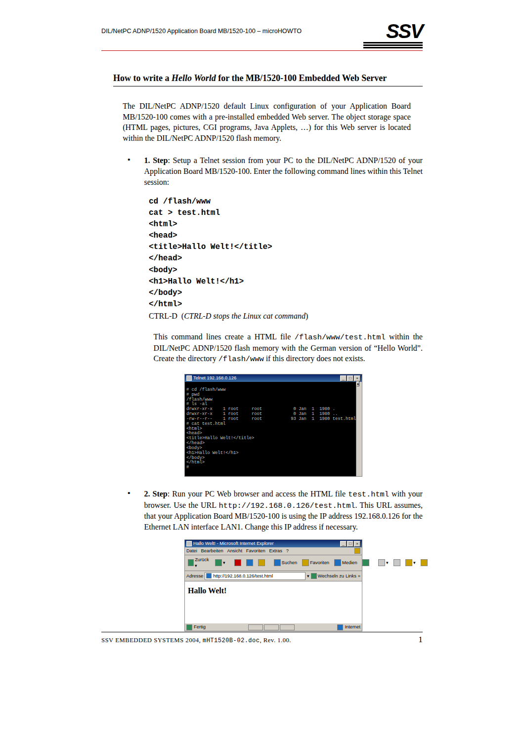DIL/NetPC ADNP/1520 Application Board MB/1520-100 – microHOWTO
SSV
How to write a Hello World for the MB/1520-100 Embedded Web Server
The DIL/NetPC ADNP/1520 default Linux configuration of your Application Board MB/1520-100 comes with a pre-installed embedded Web server. The object storage space (HTML pages, pictures, CGI programs, Java Applets, …) for this Web server is located within the DIL/NetPC ADNP/1520 flash memory.
1. Step: Setup a Telnet session from your PC to the DIL/NetPC ADNP/1520 of your Application Board MB/1520-100. Enter the following command lines within this Telnet session:
cd /flash/www
cat > test.html
<html>
<head>
<title>Hallo Welt!</title>
</head>
<body>
<h1>Hallo Welt!</h1>
</body>
</html>
CTRL-D (CTRL-D stops the Linux cat command)
This command lines create a HTML file /flash/www/test.html within the DIL/NetPC ADNP/1520 flash memory with the German version of “Hello World”. Create the directory /flash/www if this directory does not exists.
Telnet 192.168.0.126
_□×
▲# cd /flash/www # pwd /flash/www # ls -al drwxr-xr-x 1 root root 0 Jan 1 1980 . drwxr-xr-x 1 root root 0 Jan 1 1980 .. -rw-r--r-- 1 root root 93 Jan 1 1980 test.html # cat test.html <html> <head> <title>Hallo Welt!</title> </head> <body> <h1>Hallo Welt!</h1> </body> </html> #
2. Step: Run your PC Web browser and access the HTML file test.html with your browser. Use the URL http://192.168.0.126/test.html. This URL assumes, that your Application Board MB/1520-100 is using the IP address 192.168.0.126 for the Ethernet LAN interface LAN1. Change this IP address if necessary.
Hallo Welt! - Microsoft Internet Explorer
_□×
Datei Bearbeiten Ansicht Favoriten Extras ?
Zurück ▾ ▾ Suchen Favoriten Medien ▾ ▾
Adresse http://192.168.0.126/test.html ▾ Wechseln zu Links »
Hallo Welt!
Fertig Internet
SSV EMBEDDED SYSTEMS 2004, mHT1520B-02.doc, Rev. 1.00. 1